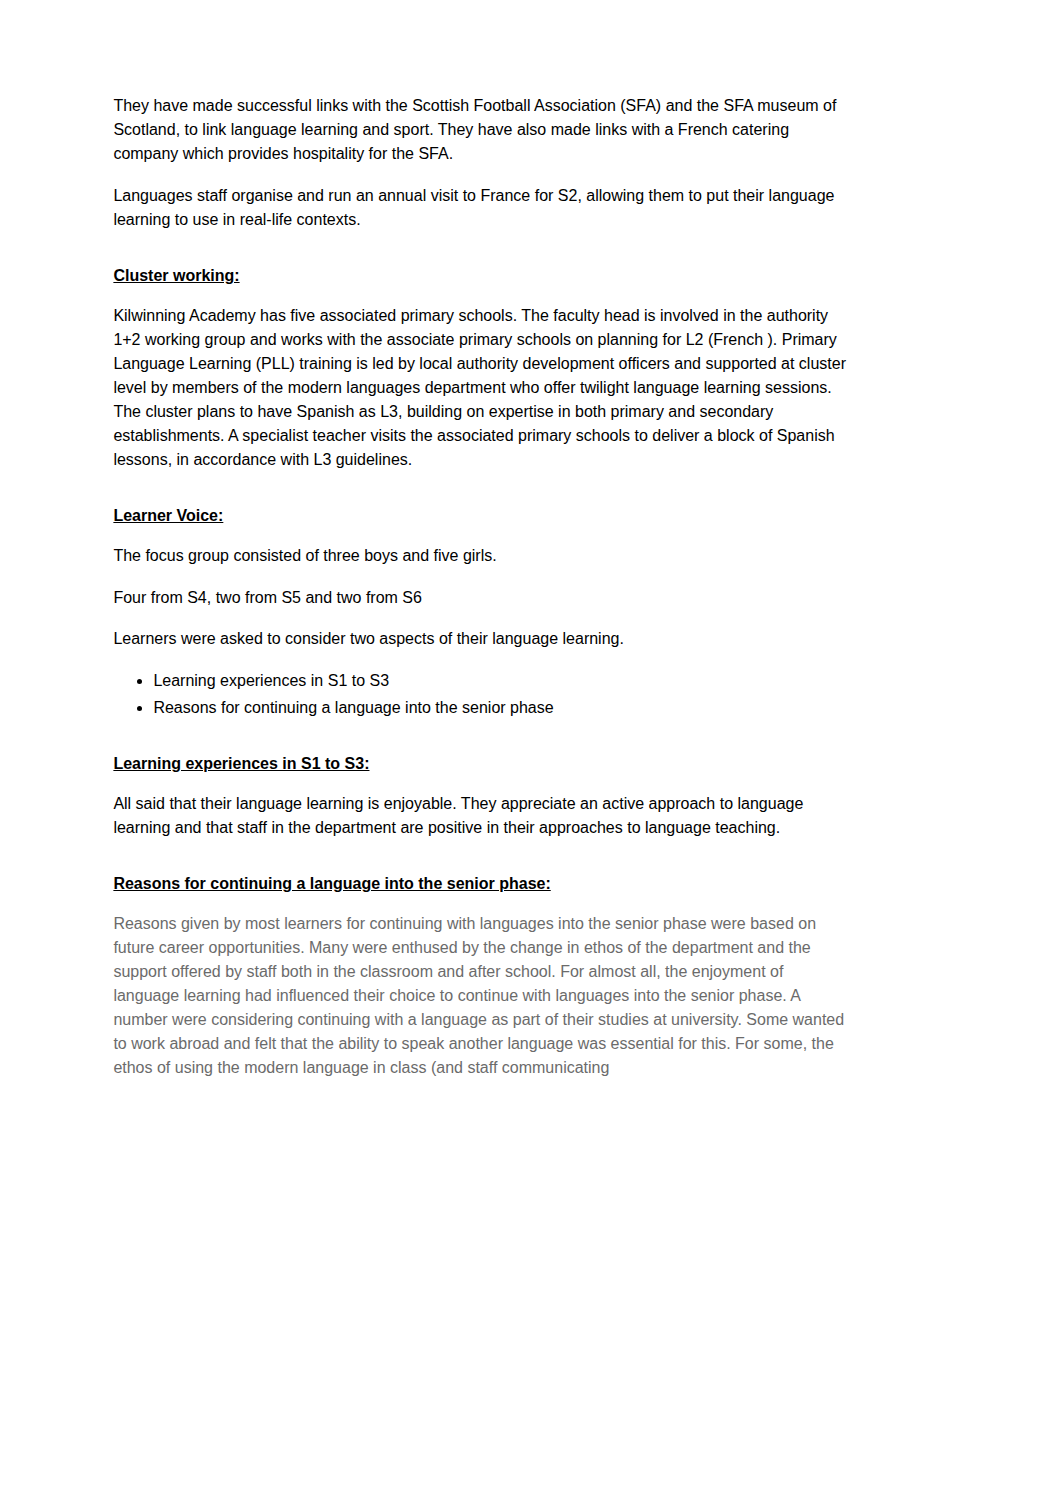They have made successful links with the Scottish Football Association (SFA) and the SFA museum of Scotland, to link language learning and sport. They have also made links with a French catering company which provides hospitality for the SFA.
Languages staff organise and run an annual visit to France for S2, allowing them to put their language learning to use in real-life contexts.
Cluster working:
Kilwinning Academy has five associated primary schools. The faculty head is involved in the authority 1+2 working group and works with the associate primary schools on planning for L2 (French ). Primary Language Learning (PLL) training is led by local authority development officers and supported at cluster level by members of the modern languages department who offer twilight language learning sessions. The cluster plans to have Spanish as L3, building on expertise in both primary and secondary establishments. A specialist teacher visits the associated primary schools to deliver a block of Spanish lessons, in accordance with L3 guidelines.
Learner Voice:
The focus group consisted of three boys and five girls.
Four from S4, two from S5 and two from S6
Learners were asked to consider two aspects of their language learning.
Learning experiences in S1 to S3
Reasons for continuing a language into the senior phase
Learning experiences in S1 to S3:
All said that their language learning is enjoyable. They appreciate an active approach to language learning and that staff in the department are positive in their approaches to language teaching.
Reasons for continuing a language into the senior phase:
Reasons given by most learners for continuing with languages into the senior phase were based on future career opportunities. Many were enthused by the change in ethos of the department and the support offered by staff both in the classroom and after school. For almost all, the enjoyment of language learning had influenced their choice to continue with languages into the senior phase. A number were considering continuing with a language as part of their studies at university. Some wanted to work abroad and felt that the ability to speak another language was essential for this. For some, the ethos of using the modern language in class (and staff communicating